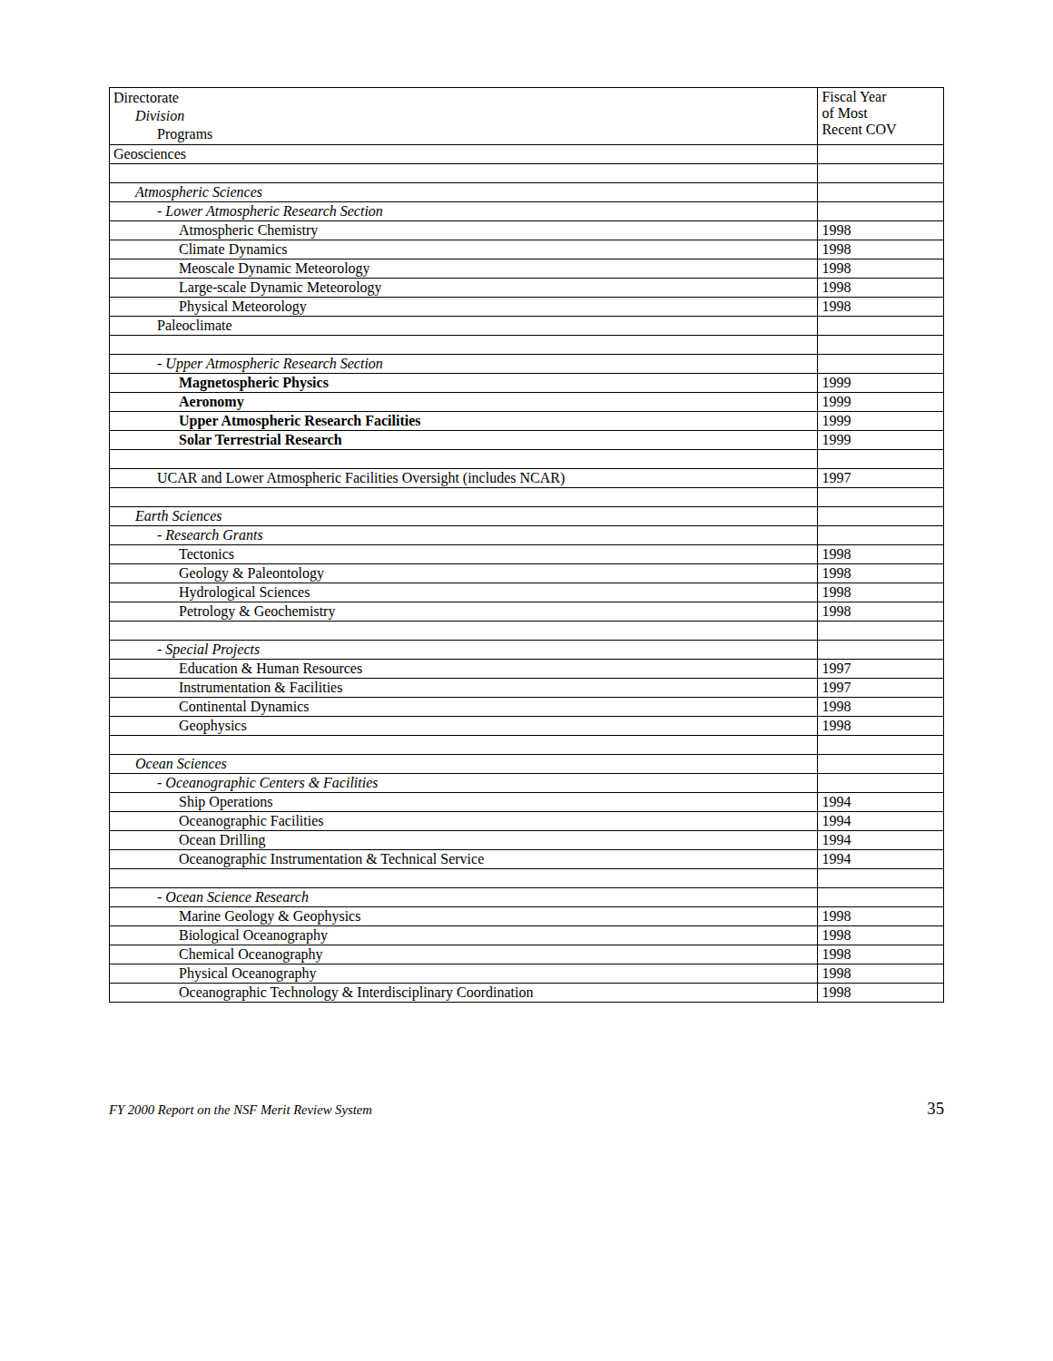| Directorate Division Programs | Fiscal Year of Most Recent COV |
| Geosciences | |
| Atmospheric Sciences | |
| - Lower Atmospheric Research Section | |
| Atmospheric Chemistry | 1998 |
| Climate Dynamics | 1998 |
| Meoscale Dynamic Meteorology | 1998 |
| Large-scale Dynamic Meteorology | 1998 |
| Physical Meteorology | 1998 |
| Paleoclimate | |
| - Upper Atmospheric Research Section | |
| Magnetospheric Physics | 1999 |
| Aeronomy | 1999 |
| Upper Atmospheric Research Facilities | 1999 |
| Solar Terrestrial Research | 1999 |
| UCAR and Lower Atmospheric Facilities Oversight (includes NCAR) | 1997 |
| Earth Sciences | |
| - Research Grants | |
| Tectonics | 1998 |
| Geology & Paleontology | 1998 |
| Hydrological Sciences | 1998 |
| Petrology & Geochemistry | 1998 |
| - Special Projects | |
| Education & Human Resources | 1997 |
| Instrumentation & Facilities | 1997 |
| Continental Dynamics | 1998 |
| Geophysics | 1998 |
| Ocean Sciences | |
| - Oceanographic Centers & Facilities | |
| Ship Operations | 1994 |
| Oceanographic Facilities | 1994 |
| Ocean Drilling | 1994 |
| Oceanographic Instrumentation & Technical Service | 1994 |
| - Ocean Science Research | |
| Marine Geology & Geophysics | 1998 |
| Biological Oceanography | 1998 |
| Chemical Oceanography | 1998 |
| Physical Oceanography | 1998 |
| Oceanographic Technology & Interdisciplinary Coordination | 1998 |
FY 2000 Report on the NSF Merit Review System 35